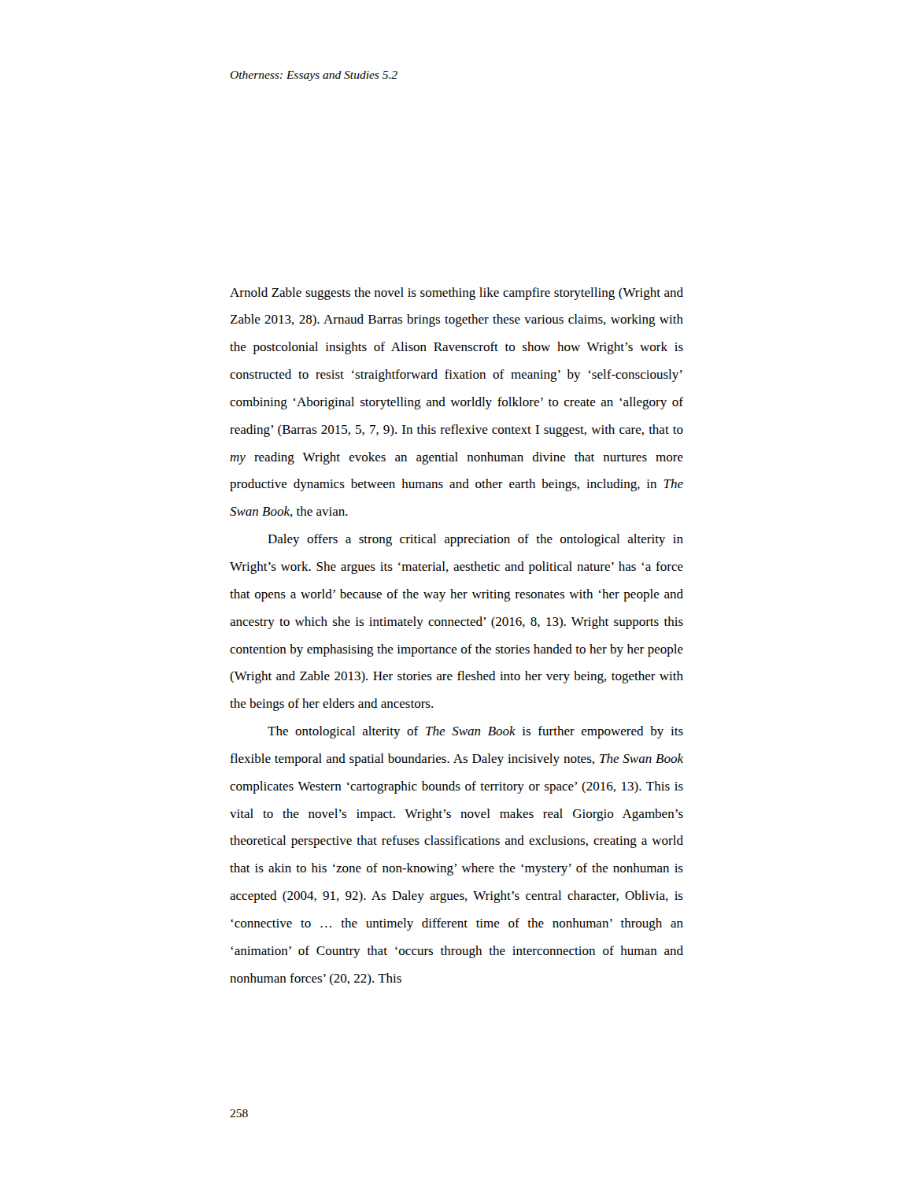Otherness: Essays and Studies 5.2
Arnold Zable suggests the novel is something like campfire storytelling (Wright and Zable 2013, 28). Arnaud Barras brings together these various claims, working with the postcolonial insights of Alison Ravenscroft to show how Wright’s work is constructed to resist ‘straightforward fixation of meaning’ by ‘self-consciously’ combining ‘Aboriginal storytelling and worldly folklore’ to create an ‘allegory of reading’ (Barras 2015, 5, 7, 9). In this reflexive context I suggest, with care, that to my reading Wright evokes an agential nonhuman divine that nurtures more productive dynamics between humans and other earth beings, including, in The Swan Book, the avian.
Daley offers a strong critical appreciation of the ontological alterity in Wright’s work. She argues its ‘material, aesthetic and political nature’ has ‘a force that opens a world’ because of the way her writing resonates with ‘her people and ancestry to which she is intimately connected’ (2016, 8, 13). Wright supports this contention by emphasising the importance of the stories handed to her by her people (Wright and Zable 2013). Her stories are fleshed into her very being, together with the beings of her elders and ancestors.
The ontological alterity of The Swan Book is further empowered by its flexible temporal and spatial boundaries. As Daley incisively notes, The Swan Book complicates Western ‘cartographic bounds of territory or space’ (2016, 13). This is vital to the novel’s impact. Wright’s novel makes real Giorgio Agamben’s theoretical perspective that refuses classifications and exclusions, creating a world that is akin to his ‘zone of non-knowing’ where the ‘mystery’ of the nonhuman is accepted (2004, 91, 92). As Daley argues, Wright’s central character, Oblivia, is ‘connective to … the untimely different time of the nonhuman’ through an ‘animation’ of Country that ‘occurs through the interconnection of human and nonhuman forces’ (20, 22). This
258